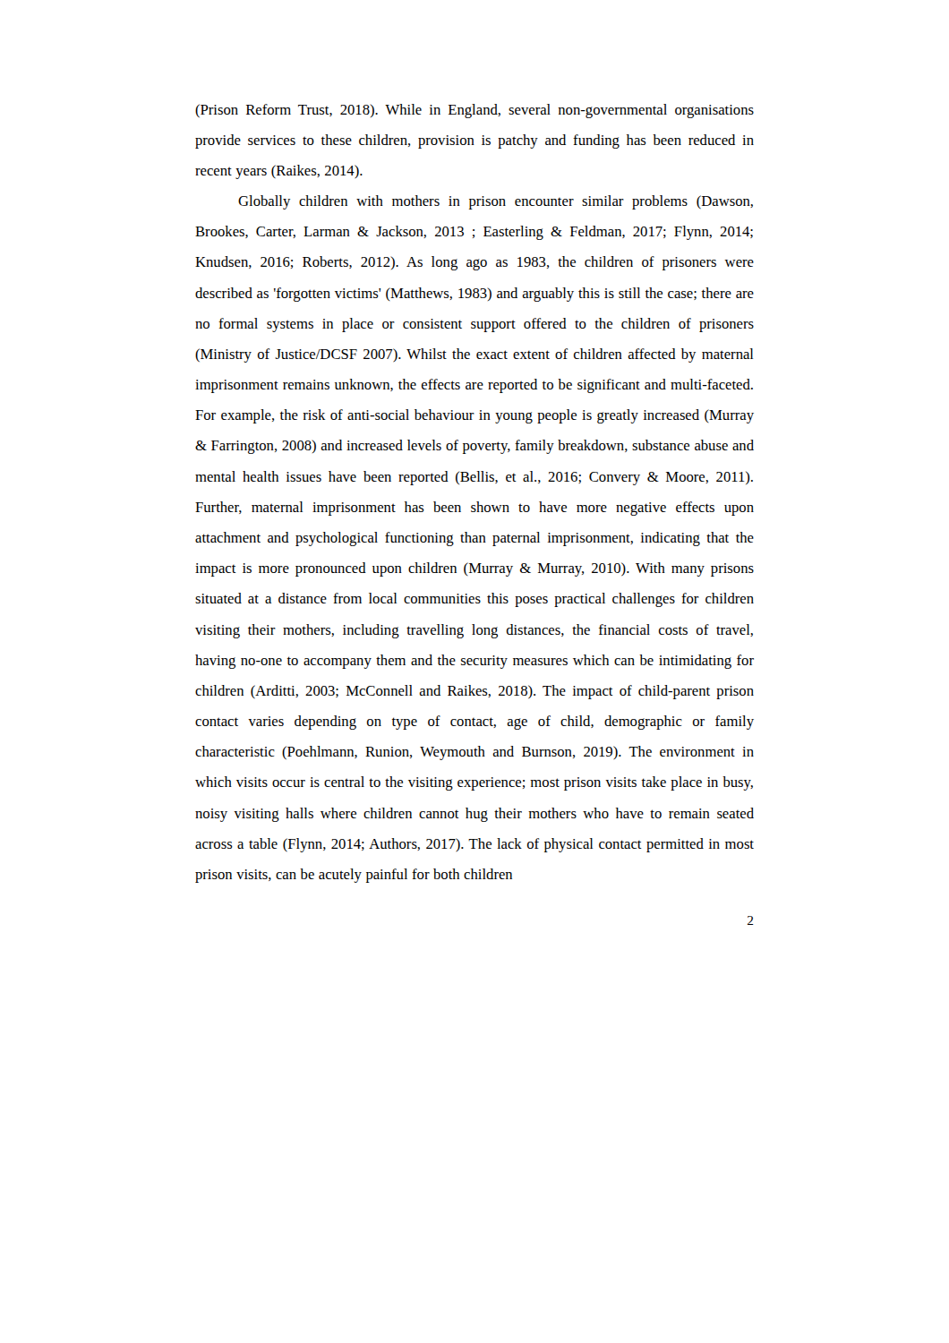(Prison Reform Trust, 2018). While in England, several non-governmental organisations provide services to these children, provision is patchy and funding has been reduced in recent years (Raikes, 2014).
Globally children with mothers in prison encounter similar problems (Dawson, Brookes, Carter, Larman & Jackson, 2013 ; Easterling & Feldman, 2017; Flynn, 2014; Knudsen, 2016; Roberts, 2012). As long ago as 1983, the children of prisoners were described as 'forgotten victims' (Matthews, 1983) and arguably this is still the case; there are no formal systems in place or consistent support offered to the children of prisoners (Ministry of Justice/DCSF 2007). Whilst the exact extent of children affected by maternal imprisonment remains unknown, the effects are reported to be significant and multi-faceted. For example, the risk of anti-social behaviour in young people is greatly increased (Murray & Farrington, 2008) and increased levels of poverty, family breakdown, substance abuse and mental health issues have been reported (Bellis, et al., 2016; Convery & Moore, 2011). Further, maternal imprisonment has been shown to have more negative effects upon attachment and psychological functioning than paternal imprisonment, indicating that the impact is more pronounced upon children (Murray & Murray, 2010). With many prisons situated at a distance from local communities this poses practical challenges for children visiting their mothers, including travelling long distances, the financial costs of travel, having no-one to accompany them and the security measures which can be intimidating for children (Arditti, 2003; McConnell and Raikes, 2018). The impact of child-parent prison contact varies depending on type of contact, age of child, demographic or family characteristic (Poehlmann, Runion, Weymouth and Burnson, 2019). The environment in which visits occur is central to the visiting experience; most prison visits take place in busy, noisy visiting halls where children cannot hug their mothers who have to remain seated across a table (Flynn, 2014; Authors, 2017). The lack of physical contact permitted in most prison visits, can be acutely painful for both children
2